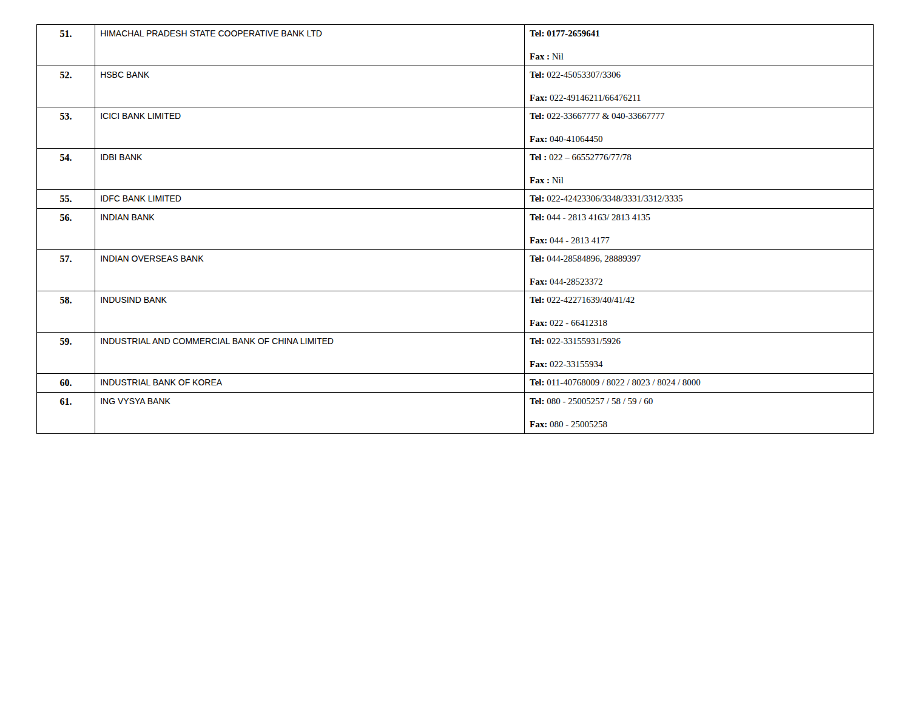| 51. | HIMACHAL PRADESH STATE COOPERATIVE BANK LTD | Tel: 0177-2659641 Fax : Nil |
| 52. | HSBC BANK | Tel: 022-45053307/3306 Fax: 022-49146211/66476211 |
| 53. | ICICI BANK LIMITED | Tel: 022-33667777 & 040-33667777 Fax: 040-41064450 |
| 54. | IDBI BANK | Tel : 022 – 66552776/77/78 Fax : Nil |
| 55. | IDFC BANK LIMITED | Tel: 022-42423306/3348/3331/3312/3335 |
| 56. | INDIAN BANK | Tel: 044 - 2813 4163/ 2813 4135 Fax: 044 - 2813 4177 |
| 57. | INDIAN OVERSEAS BANK | Tel: 044-28584896, 28889397 Fax: 044-28523372 |
| 58. | INDUSIND BANK | Tel: 022-42271639/40/41/42 Fax: 022 - 66412318 |
| 59. | INDUSTRIAL AND COMMERCIAL BANK OF CHINA LIMITED | Tel: 022-33155931/5926 Fax: 022-33155934 |
| 60. | INDUSTRIAL BANK OF KOREA | Tel: 011-40768009 / 8022 / 8023 / 8024 / 8000 |
| 61. | ING VYSYA BANK | Tel: 080 - 25005257 / 58 / 59 / 60 Fax: 080 - 25005258 |